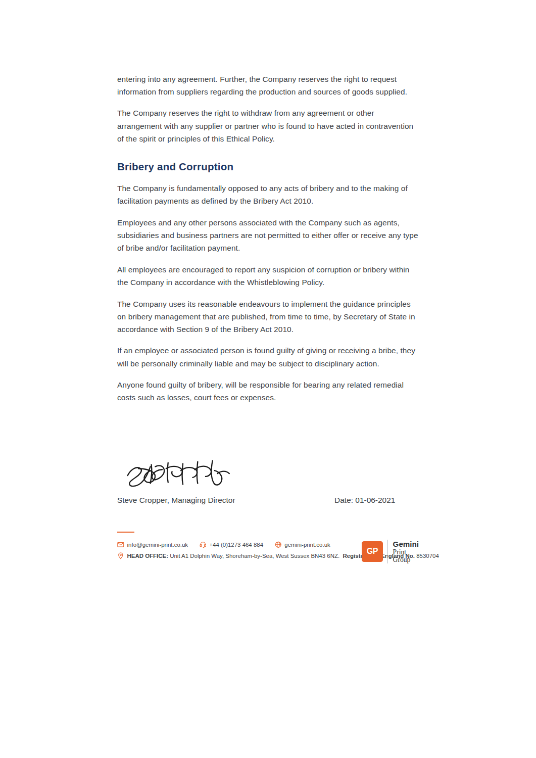entering into any agreement. Further, the Company reserves the right to request information from suppliers regarding the production and sources of goods supplied.
The Company reserves the right to withdraw from any agreement or other arrangement with any supplier or partner who is found to have acted in contravention of the spirit or principles of this Ethical Policy.
Bribery and Corruption
The Company is fundamentally opposed to any acts of bribery and to the making of facilitation payments as defined by the Bribery Act 2010.
Employees and any other persons associated with the Company such as agents, subsidiaries and business partners are not permitted to either offer or receive any type of bribe and/or facilitation payment.
All employees are encouraged to report any suspicion of corruption or bribery within the Company in accordance with the Whistleblowing Policy.
The Company uses its reasonable endeavours to implement the guidance principles on bribery management that are published, from time to time, by Secretary of State in accordance with Section 9 of the Bribery Act 2010.
If an employee or associated person is found guilty of giving or receiving a bribe, they will be personally criminally liable and may be subject to disciplinary action.
Anyone found guilty of bribery, will be responsible for bearing any related remedial costs such as losses, court fees or expenses.
Steve Cropper, Managing Director Date: 01-06-2021
info@gemini-print.co.uk +44 (0)1273 464 884 gemini-print.co.uk
HEAD OFFICE: Unit A1 Dolphin Way, Shoreham-by-Sea, West Sussex BN43 6NZ. Registered in England No. 8530704
GP
Gemini
Print
Group